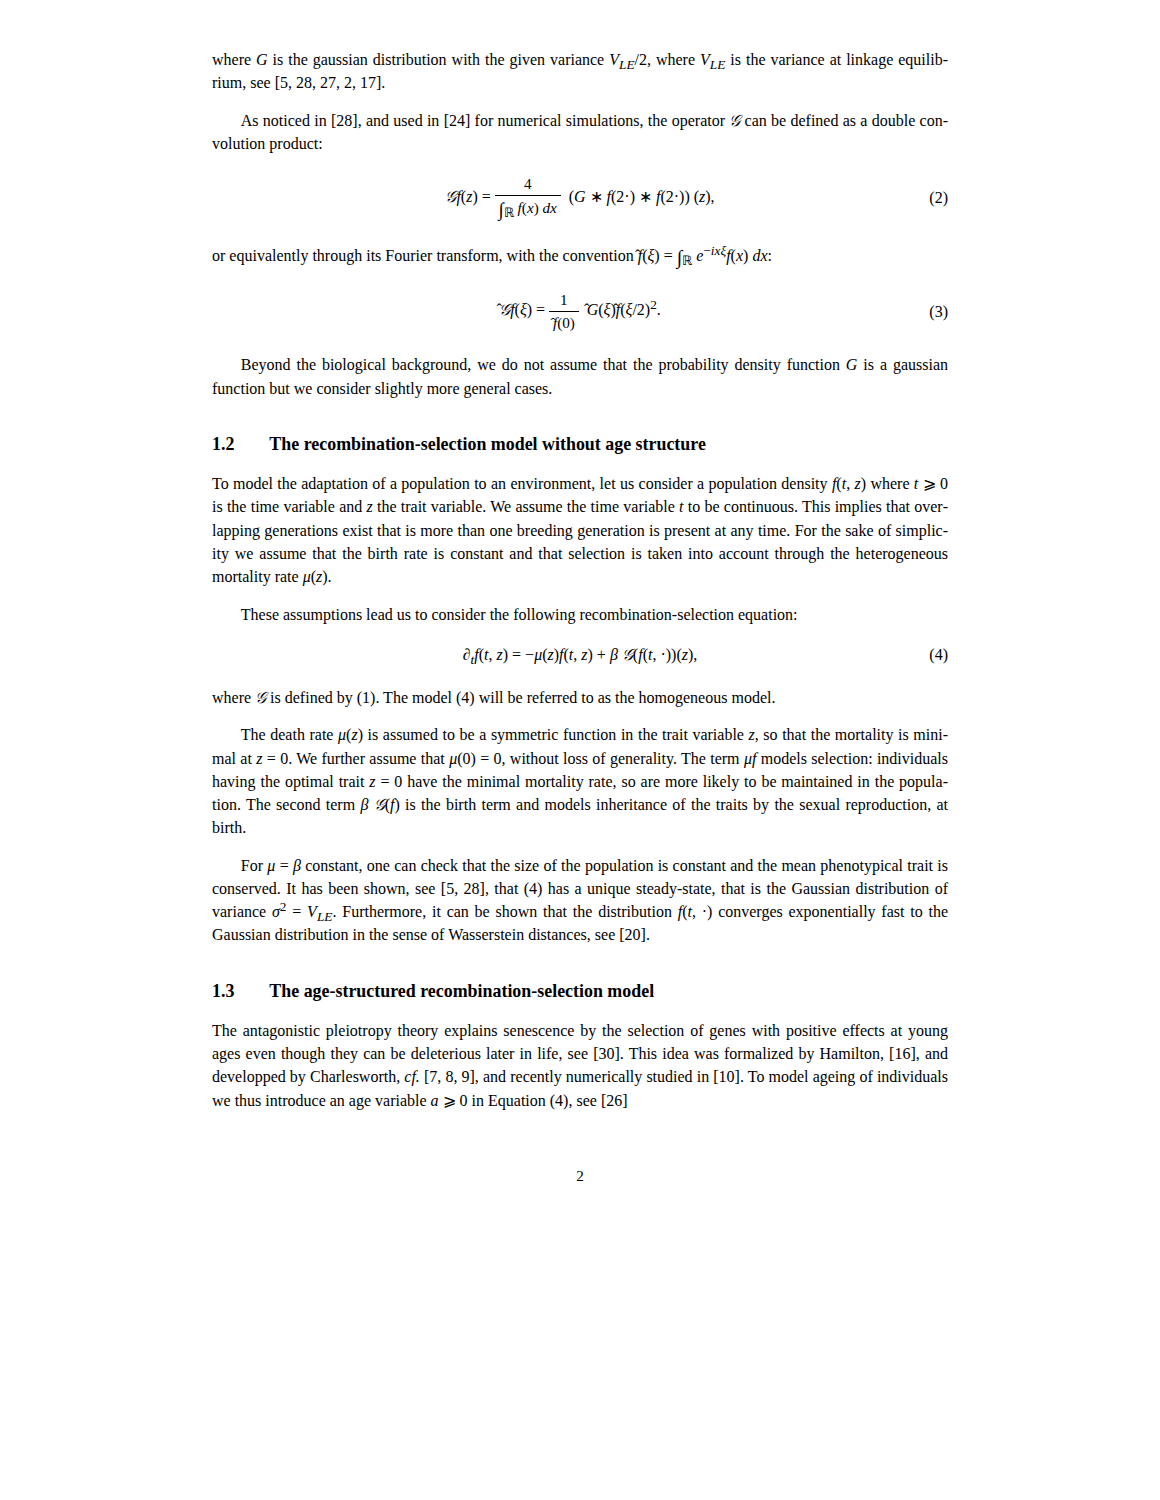where G is the gaussian distribution with the given variance VLE/2, where VLE is the variance at linkage equilibrium, see [5, 28, 27, 2, 17].
As noticed in [28], and used in [24] for numerical simulations, the operator 𝒢 can be defined as a double convolution product:
𝒢f(z) = 4∫ℝ f(x) dx (G ∗ f(2·) ∗ f(2·)) (z), (2)
or equivalently through its Fourier transform, with the convention ̂f(ξ) = ∫ℝ e−ixξf(x) dx:
̂𝒢f(ξ) = 1̂f(0) ̂G(ξ)̂f(ξ/2)2. (3)
Beyond the biological background, we do not assume that the probability density function G is a gaussian function but we consider slightly more general cases.
1.2 The recombination-selection model without age structure
To model the adaptation of a population to an environment, let us consider a population density f(t, z) where t ⩾ 0 is the time variable and z the trait variable. We assume the time variable t to be continuous. This implies that overlapping generations exist that is more than one breeding generation is present at any time. For the sake of simplicity we assume that the birth rate is constant and that selection is taken into account through the heterogeneous mortality rate μ(z).
These assumptions lead us to consider the following recombination-selection equation:
∂tf(t, z) = −μ(z)f(t, z) + β 𝒢(f(t, ·))(z), (4)
where 𝒢 is defined by (1). The model (4) will be referred to as the homogeneous model.
The death rate μ(z) is assumed to be a symmetric function in the trait variable z, so that the mortality is minimal at z = 0. We further assume that μ(0) = 0, without loss of generality. The term μf models selection: individuals having the optimal trait z = 0 have the minimal mortality rate, so are more likely to be maintained in the population. The second term β 𝒢(f) is the birth term and models inheritance of the traits by the sexual reproduction, at birth.
For μ = β constant, one can check that the size of the population is constant and the mean phenotypical trait is conserved. It has been shown, see [5, 28], that (4) has a unique steady-state, that is the Gaussian distribution of variance σ2 = VLE. Furthermore, it can be shown that the distribution f(t, ·) converges exponentially fast to the Gaussian distribution in the sense of Wasserstein distances, see [20].
1.3 The age-structured recombination-selection model
The antagonistic pleiotropy theory explains senescence by the selection of genes with positive effects at young ages even though they can be deleterious later in life, see [30]. This idea was formalized by Hamilton, [16], and developped by Charlesworth, cf. [7, 8, 9], and recently numerically studied in [10]. To model ageing of individuals we thus introduce an age variable a ⩾ 0 in Equation (4), see [26]
2